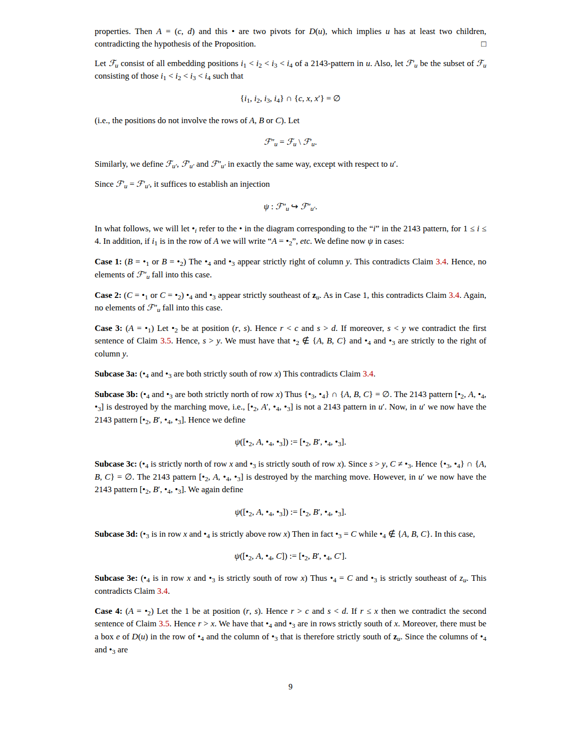properties. Then A = (c, d) and this • are two pivots for D(u), which implies u has at least two children, contradicting the hypothesis of the Proposition. □
Let ℱu consist of all embedding positions i 1 < i 2 < i 3 < i 4 of a 2143-pattern in u. Also, let ℱ′u be the subset of ℱu consisting of those i 1 < i 2 < i 3 < i 4 such that
{i 1, i 2, i 3, i 4} ∩ {c, x, x′} = ∅
(i.e., the positions do not involve the rows of A, B or C). Let
ℱ″u = ℱu \ ℱ′u.
Similarly, we define ℱu′, ℱ′u′ and ℱ″u′ in exactly the same way, except with respect to u′.
Since ℱ′u = ℱ′u′, it suffices to establish an injection
ψ : ℱ″u ↪ ℱ″u′.
In what follows, we will let •i refer to the • in the diagram corresponding to the “i” in the 2143 pattern, for 1 ≤ i ≤ 4. In addition, if i 1 is in the row of A we will write “A = •2”, etc. We define now ψ in cases:
Case 1: (B = •1 or B = •2) The •4 and •3 appear strictly right of column y. This contradicts Claim 3.4. Hence, no elements of ℱ″u fall into this case.
Case 2: (C = •1 or C = •2) •4 and •3 appear strictly southeast of zu. As in Case 1, this contradicts Claim 3.4. Again, no elements of ℱ″u fall into this case.
Case 3: (A = •1) Let •2 be at position (r, s). Hence r < c and s > d. If moreover, s < y we contradict the first sentence of Claim 3.5. Hence, s > y. We must have that •2 ∉ {A, B, C} and •4 and •3 are strictly to the right of column y.
Subcase 3a: (•4 and •3 are both strictly south of row x) This contradicts Claim 3.4.
Subcase 3b: (•4 and •3 are both strictly north of row x) Thus {•3, •4} ∩ {A, B, C} = ∅. The 2143 pattern [•2, A, •4, •3] is destroyed by the marching move, i.e., [•2, A′, •4, •3] is not a 2143 pattern in u′. Now, in u′ we now have the 2143 pattern [•2, B′, •4, •3]. Hence we define
ψ([•2, A, •4, •3]) := [•2, B′, •4, •3].
Subcase 3c: (•4 is strictly north of row x and •3 is strictly south of row x). Since s > y, C ≠ •3. Hence {•3, •4} ∩ {A, B, C} = ∅. The 2143 pattern [•2, A, •4, •3] is destroyed by the marching move. However, in u′ we now have the 2143 pattern [•2, B′, •4, •3]. We again define
ψ([•2, A, •4, •3]) := [•2, B′, •4, •3].
Subcase 3d: (•3 is in row x and •4 is strictly above row x) Then in fact •3 = C while •4 ∉ {A, B, C}. In this case,
ψ([•2, A, •4, C]) := [•2, B′, •4, C′].
Subcase 3e: (•4 is in row x and •3 is strictly south of row x) Thus •4 = C and •3 is strictly southeast of zu. This contradicts Claim 3.4.
Case 4: (A = •2) Let the 1 be at position (r, s). Hence r > c and s < d. If r ≤ x then we contradict the second sentence of Claim 3.5. Hence r > x. We have that •4 and •3 are in rows strictly south of x. Moreover, there must be a box e of D(u) in the row of •4 and the column of •3 that is therefore strictly south of zu. Since the columns of •4 and •3 are
9